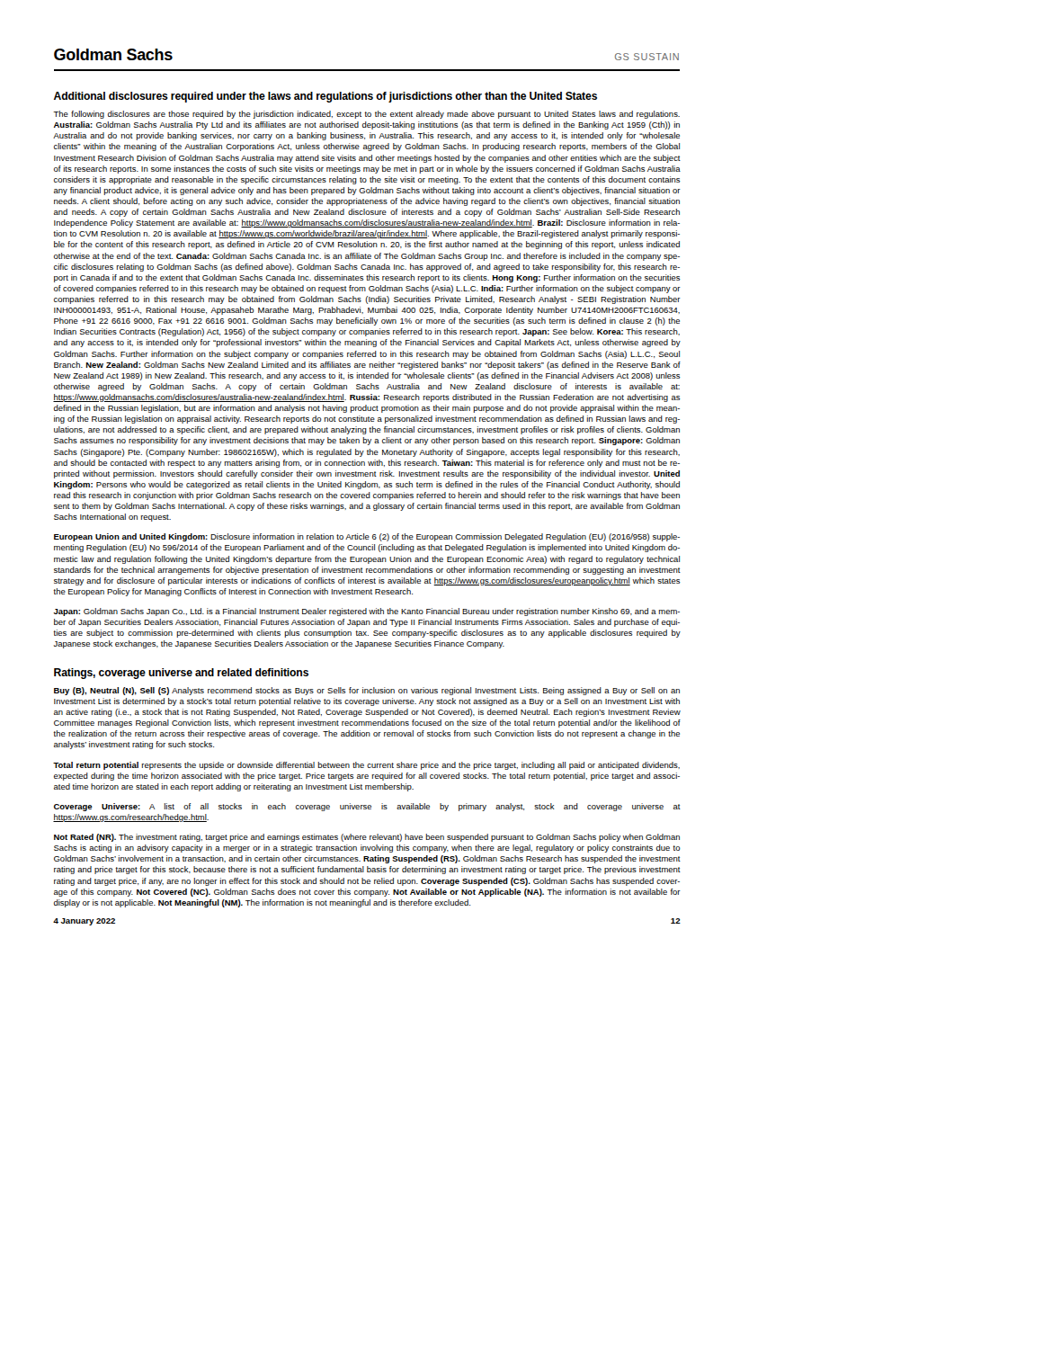Goldman Sachs
GS SUSTAIN
Additional disclosures required under the laws and regulations of jurisdictions other than the United States
The following disclosures are those required by the jurisdiction indicated, except to the extent already made above pursuant to United States laws and regulations. Australia: Goldman Sachs Australia Pty Ltd and its affiliates are not authorised deposit-taking institutions (as that term is defined in the Banking Act 1959 (Cth)) in Australia and do not provide banking services, nor carry on a banking business, in Australia. This research, and any access to it, is intended only for “wholesale clients” within the meaning of the Australian Corporations Act, unless otherwise agreed by Goldman Sachs. In producing research reports, members of the Global Investment Research Division of Goldman Sachs Australia may attend site visits and other meetings hosted by the companies and other entities which are the subject of its research reports. In some instances the costs of such site visits or meetings may be met in part or in whole by the issuers concerned if Goldman Sachs Australia considers it is appropriate and reasonable in the specific circumstances relating to the site visit or meeting. To the extent that the contents of this document contains any financial product advice, it is general advice only and has been prepared by Goldman Sachs without taking into account a client’s objectives, financial situation or needs. A client should, before acting on any such advice, consider the appropriateness of the advice having regard to the client’s own objectives, financial situation and needs. A copy of certain Goldman Sachs Australia and New Zealand disclosure of interests and a copy of Goldman Sachs’ Australian Sell-Side Research Independence Policy Statement are available at: https://www.goldmansachs.com/disclosures/australia-new-zealand/index.html. Brazil: Disclosure information in relation to CVM Resolution n. 20 is available at https://www.gs.com/worldwide/brazil/area/gir/index.html. Where applicable, the Brazil-registered analyst primarily responsible for the content of this research report, as defined in Article 20 of CVM Resolution n. 20, is the first author named at the beginning of this report, unless indicated otherwise at the end of the text. Canada: Goldman Sachs Canada Inc. is an affiliate of The Goldman Sachs Group Inc. and therefore is included in the company specific disclosures relating to Goldman Sachs (as defined above). Goldman Sachs Canada Inc. has approved of, and agreed to take responsibility for, this research report in Canada if and to the extent that Goldman Sachs Canada Inc. disseminates this research report to its clients. Hong Kong: Further information on the securities of covered companies referred to in this research may be obtained on request from Goldman Sachs (Asia) L.L.C. India: Further information on the subject company or companies referred to in this research may be obtained from Goldman Sachs (India) Securities Private Limited, Research Analyst - SEBI Registration Number INH000001493, 951-A, Rational House, Appasaheb Marathe Marg, Prabhadevi, Mumbai 400 025, India, Corporate Identity Number U74140MH2006FTC160634, Phone +91 22 6616 9000, Fax +91 22 6616 9001. Goldman Sachs may beneficially own 1% or more of the securities (as such term is defined in clause 2 (h) the Indian Securities Contracts (Regulation) Act, 1956) of the subject company or companies referred to in this research report. Japan: See below. Korea: This research, and any access to it, is intended only for “professional investors” within the meaning of the Financial Services and Capital Markets Act, unless otherwise agreed by Goldman Sachs. Further information on the subject company or companies referred to in this research may be obtained from Goldman Sachs (Asia) L.L.C., Seoul Branch. New Zealand: Goldman Sachs New Zealand Limited and its affiliates are neither “registered banks” nor “deposit takers” (as defined in the Reserve Bank of New Zealand Act 1989) in New Zealand. This research, and any access to it, is intended for “wholesale clients” (as defined in the Financial Advisers Act 2008) unless otherwise agreed by Goldman Sachs. A copy of certain Goldman Sachs Australia and New Zealand disclosure of interests is available at: https://www.goldmansachs.com/disclosures/australia-new-zealand/index.html. Russia: Research reports distributed in the Russian Federation are not advertising as defined in the Russian legislation, but are information and analysis not having product promotion as their main purpose and do not provide appraisal within the meaning of the Russian legislation on appraisal activity. Research reports do not constitute a personalized investment recommendation as defined in Russian laws and regulations, are not addressed to a specific client, and are prepared without analyzing the financial circumstances, investment profiles or risk profiles of clients. Goldman Sachs assumes no responsibility for any investment decisions that may be taken by a client or any other person based on this research report. Singapore: Goldman Sachs (Singapore) Pte. (Company Number: 198602165W), which is regulated by the Monetary Authority of Singapore, accepts legal responsibility for this research, and should be contacted with respect to any matters arising from, or in connection with, this research. Taiwan: This material is for reference only and must not be reprinted without permission. Investors should carefully consider their own investment risk. Investment results are the responsibility of the individual investor. United Kingdom: Persons who would be categorized as retail clients in the United Kingdom, as such term is defined in the rules of the Financial Conduct Authority, should read this research in conjunction with prior Goldman Sachs research on the covered companies referred to herein and should refer to the risk warnings that have been sent to them by Goldman Sachs International. A copy of these risks warnings, and a glossary of certain financial terms used in this report, are available from Goldman Sachs International on request.
European Union and United Kingdom: Disclosure information in relation to Article 6 (2) of the European Commission Delegated Regulation (EU) (2016/958) supplementing Regulation (EU) No 596/2014 of the European Parliament and of the Council (including as that Delegated Regulation is implemented into United Kingdom domestic law and regulation following the United Kingdom’s departure from the European Union and the European Economic Area) with regard to regulatory technical standards for the technical arrangements for objective presentation of investment recommendations or other information recommending or suggesting an investment strategy and for disclosure of particular interests or indications of conflicts of interest is available at https://www.gs.com/disclosures/europeanpolicy.html which states the European Policy for Managing Conflicts of Interest in Connection with Investment Research.
Japan: Goldman Sachs Japan Co., Ltd. is a Financial Instrument Dealer registered with the Kanto Financial Bureau under registration number Kinsho 69, and a member of Japan Securities Dealers Association, Financial Futures Association of Japan and Type II Financial Instruments Firms Association. Sales and purchase of equities are subject to commission pre-determined with clients plus consumption tax. See company-specific disclosures as to any applicable disclosures required by Japanese stock exchanges, the Japanese Securities Dealers Association or the Japanese Securities Finance Company.
Ratings, coverage universe and related definitions
Buy (B), Neutral (N), Sell (S) Analysts recommend stocks as Buys or Sells for inclusion on various regional Investment Lists. Being assigned a Buy or Sell on an Investment List is determined by a stock’s total return potential relative to its coverage universe. Any stock not assigned as a Buy or a Sell on an Investment List with an active rating (i.e., a stock that is not Rating Suspended, Not Rated, Coverage Suspended or Not Covered), is deemed Neutral. Each region’s Investment Review Committee manages Regional Conviction lists, which represent investment recommendations focused on the size of the total return potential and/or the likelihood of the realization of the return across their respective areas of coverage. The addition or removal of stocks from such Conviction lists do not represent a change in the analysts’ investment rating for such stocks.
Total return potential represents the upside or downside differential between the current share price and the price target, including all paid or anticipated dividends, expected during the time horizon associated with the price target. Price targets are required for all covered stocks. The total return potential, price target and associated time horizon are stated in each report adding or reiterating an Investment List membership.
Coverage Universe: A list of all stocks in each coverage universe is available by primary analyst, stock and coverage universe at https://www.gs.com/research/hedge.html.
Not Rated (NR). The investment rating, target price and earnings estimates (where relevant) have been suspended pursuant to Goldman Sachs policy when Goldman Sachs is acting in an advisory capacity in a merger or in a strategic transaction involving this company, when there are legal, regulatory or policy constraints due to Goldman Sachs’ involvement in a transaction, and in certain other circumstances. Rating Suspended (RS). Goldman Sachs Research has suspended the investment rating and price target for this stock, because there is not a sufficient fundamental basis for determining an investment rating or target price. The previous investment rating and target price, if any, are no longer in effect for this stock and should not be relied upon. Coverage Suspended (CS). Goldman Sachs has suspended coverage of this company. Not Covered (NC). Goldman Sachs does not cover this company. Not Available or Not Applicable (NA). The information is not available for display or is not applicable. Not Meaningful (NM). The information is not meaningful and is therefore excluded.
4 January 2022
12